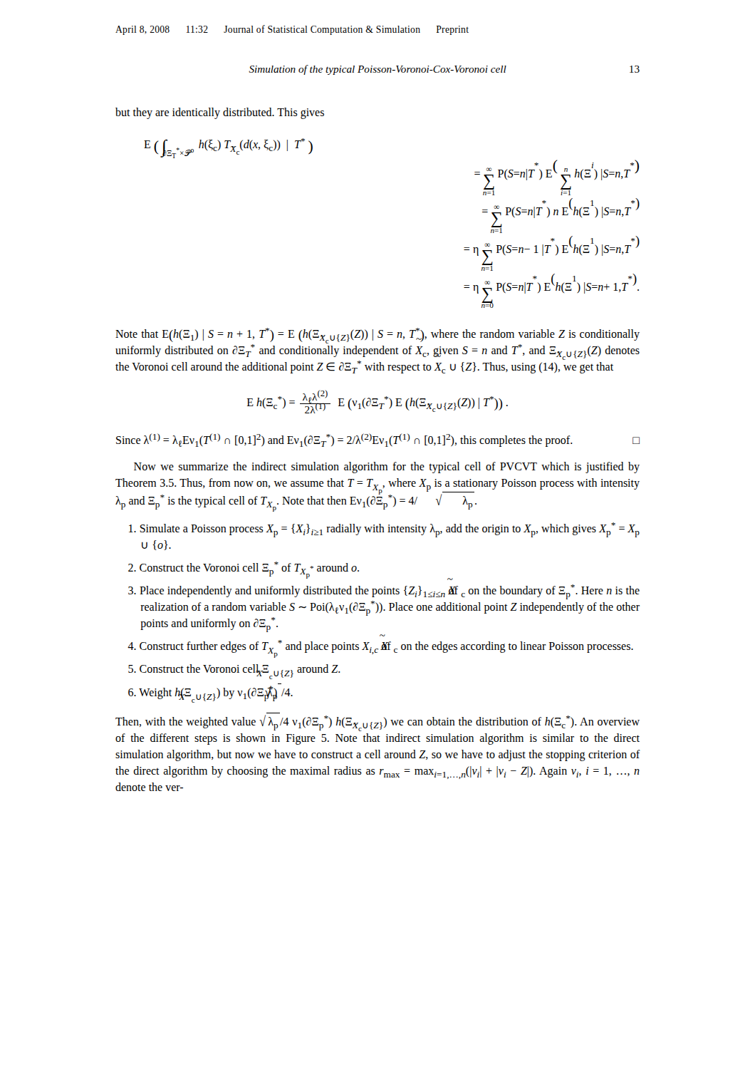April 8, 2008 11:32 Journal of Statistical Computation & Simulation Preprint
Simulation of the typical Poisson-Voronoi-Cox-Voronoi cell
13
but they are identically distributed. This gives
E ( ∫∂ΞT*×𝒫o h(ξc) TXc(d(x, ξc)) | T* )
= ∞∑n=1 P(S = n | T*) E( n∑i=1 h(Ξi) | S = n, T* )
= ∞∑n=1 P(S = n | T*) n E(h(Ξ1) | S = n, T*)
= η ∞∑n=1 P(S = n − 1 | T*) E(h(Ξ1) | S = n, T*)
= η ∞∑n=0 P(S = n | T*) E(h(Ξ1) | S = n + 1, T*) .
Note that E(h(Ξ1) | S = n + 1, T*) = E (h(ΞXc∪{Z}(Z)) | S = n, T*), where the random variable Z is conditionally uniformly distributed on ∂ΞT* and conditionally independent of Xc, given S = n and T*, and ΞXc∪{Z}(Z) denotes the Voronoi cell around the additional point Z ∈ ∂ΞT* with respect to Xc ∪ {Z}. Thus, using (14), we get that
E h(Ξc*) = λℓλ(2) 2λ(1) E (ν1(∂ΞT*) E (h(ΞXc∪{Z}(Z)) | T*)) .
Since λ(1) = λℓEν1(T(1) ∩ [0,1]2) and Eν1(∂ΞT*) = 2/λ(2)Eν1(T(1) ∩ [0,1]2), this completes the proof.□
Now we summarize the indirect simulation algorithm for the typical cell of PVCVT which is justified by Theorem 3.5. Thus, from now on, we assume that T = TXp, where Xp is a stationary Poisson process with intensity λp and Ξp* is the typical cell of TXp. Note that then Eν1(∂Ξp*) = 4/√λp.
Simulate a Poisson process Xp = {Xi}i≥1 radially with intensity λp, add the origin to Xp, which gives Xp* = Xp ∪ {o}.
Construct the Voronoi cell Ξp* of TXp* around o.
Place independently and uniformly distributed the points {Zi}1≤i≤n of Xc on the boundary of Ξp*. Here n is the realization of a random variable S ∼ Poi(λℓν1(∂Ξp*)). Place one additional point Z independently of the other points and uniformly on ∂Ξp*.
Construct further edges of TXp* and place points Xi,c of Xc on the edges according to linear Poisson processes.
Construct the Voronoi cell ΞXc∪{Z} around Z.
Weight h(ΞXc∪{Z}) by ν1(∂Ξp*)√λp/4.
Then, with the weighted value √λp/4 ν1(∂Ξp*) h(ΞXc∪{Z}) we can obtain the distribution of h(Ξc*). An overview of the different steps is shown in Figure 5. Note that indirect simulation algorithm is similar to the direct simulation algorithm, but now we have to construct a cell around Z, so we have to adjust the stopping criterion of the direct algorithm by choosing the maximal radius as rmax = maxi=1,…,n(|vi| + |vi − Z|). Again vi, i = 1, …, n denote the ver-